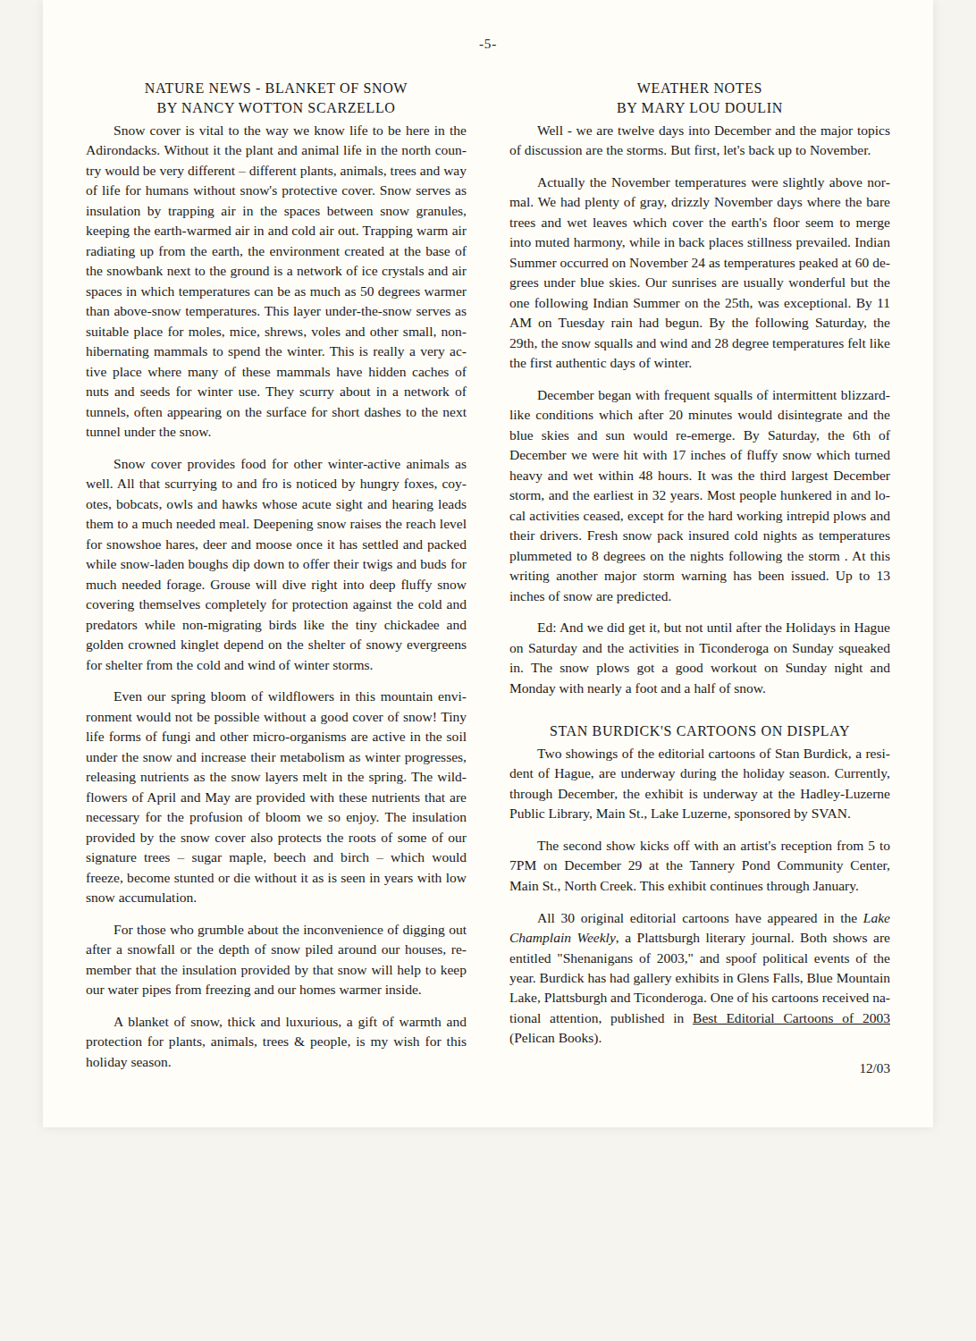-5-
Nature News - Blanket of Snow
By Nancy Wotton Scarzello
Snow cover is vital to the way we know life to be here in the Adirondacks. Without it the plant and animal life in the north country would be very different – different plants, animals, trees and way of life for humans without snow's protective cover. Snow serves as insulation by trapping air in the spaces between snow granules, keeping the earth-warmed air in and cold air out. Trapping warm air radiating up from the earth, the environment created at the base of the snowbank next to the ground is a network of ice crystals and air spaces in which temperatures can be as much as 50 degrees warmer than above-snow temperatures. This layer under-the-snow serves as suitable place for moles, mice, shrews, voles and other small, non-hibernating mammals to spend the winter. This is really a very active place where many of these mammals have hidden caches of nuts and seeds for winter use. They scurry about in a network of tunnels, often appearing on the surface for short dashes to the next tunnel under the snow.
Snow cover provides food for other winter-active animals as well. All that scurrying to and fro is noticed by hungry foxes, coyotes, bobcats, owls and hawks whose acute sight and hearing leads them to a much needed meal. Deepening snow raises the reach level for snowshoe hares, deer and moose once it has settled and packed while snow-laden boughs dip down to offer their twigs and buds for much needed forage. Grouse will dive right into deep fluffy snow covering themselves completely for protection against the cold and predators while non-migrating birds like the tiny chickadee and golden crowned kinglet depend on the shelter of snowy evergreens for shelter from the cold and wind of winter storms.
Even our spring bloom of wildflowers in this mountain environment would not be possible without a good cover of snow! Tiny life forms of fungi and other micro-organisms are active in the soil under the snow and increase their metabolism as winter progresses, releasing nutrients as the snow layers melt in the spring. The wildflowers of April and May are provided with these nutrients that are necessary for the profusion of bloom we so enjoy. The insulation provided by the snow cover also protects the roots of some of our signature trees – sugar maple, beech and birch – which would freeze, become stunted or die without it as is seen in years with low snow accumulation.
For those who grumble about the inconvenience of digging out after a snowfall or the depth of snow piled around our houses, remember that the insulation provided by that snow will help to keep our water pipes from freezing and our homes warmer inside.
A blanket of snow, thick and luxurious, a gift of warmth and protection for plants, animals, trees & people, is my wish for this holiday season.
Weather Notes
by Mary Lou Doulin
Well - we are twelve days into December and the major topics of discussion are the storms. But first, let's back up to November.
Actually the November temperatures were slightly above normal. We had plenty of gray, drizzly November days where the bare trees and wet leaves which cover the earth's floor seem to merge into muted harmony, while in back places stillness prevailed. Indian Summer occurred on November 24 as temperatures peaked at 60 degrees under blue skies. Our sunrises are usually wonderful but the one following Indian Summer on the 25th, was exceptional. By 11 AM on Tuesday rain had begun. By the following Saturday, the 29th, the snow squalls and wind and 28 degree temperatures felt like the first authentic days of winter.
December began with frequent squalls of intermittent blizzard- like conditions which after 20 minutes would disintegrate and the blue skies and sun would re-emerge. By Saturday, the 6th of December we were hit with 17 inches of fluffy snow which turned heavy and wet within 48 hours. It was the third largest December storm, and the earliest in 32 years. Most people hunkered in and local activities ceased, except for the hard working intrepid plows and their drivers. Fresh snow pack insured cold nights as temperatures plummeted to 8 degrees on the nights following the storm . At this writing another major storm warning has been issued. Up to 13 inches of snow are predicted.
Ed: And we did get it, but not until after the Holidays in Hague on Saturday and the activities in Ticonderoga on Sunday squeaked in. The snow plows got a good workout on Sunday night and Monday with nearly a foot and a half of snow.
Stan Burdick's Cartoons on Display
Two showings of the editorial cartoons of Stan Burdick, a resident of Hague, are underway during the holiday season. Currently, through December, the exhibit is underway at the Hadley-Luzerne Public Library, Main St., Lake Luzerne, sponsored by SVAN.
The second show kicks off with an artist's reception from 5 to 7PM on December 29 at the Tannery Pond Community Center, Main St., North Creek. This exhibit continues through January.
All 30 original editorial cartoons have appeared in the Lake Champlain Weekly, a Plattsburgh literary journal. Both shows are entitled "Shenanigans of 2003," and spoof political events of the year. Burdick has had gallery exhibits in Glens Falls, Blue Mountain Lake, Plattsburgh and Ticonderoga. One of his cartoons received national attention, published in Best Editorial Cartoons of 2003 (Pelican Books).
12/03